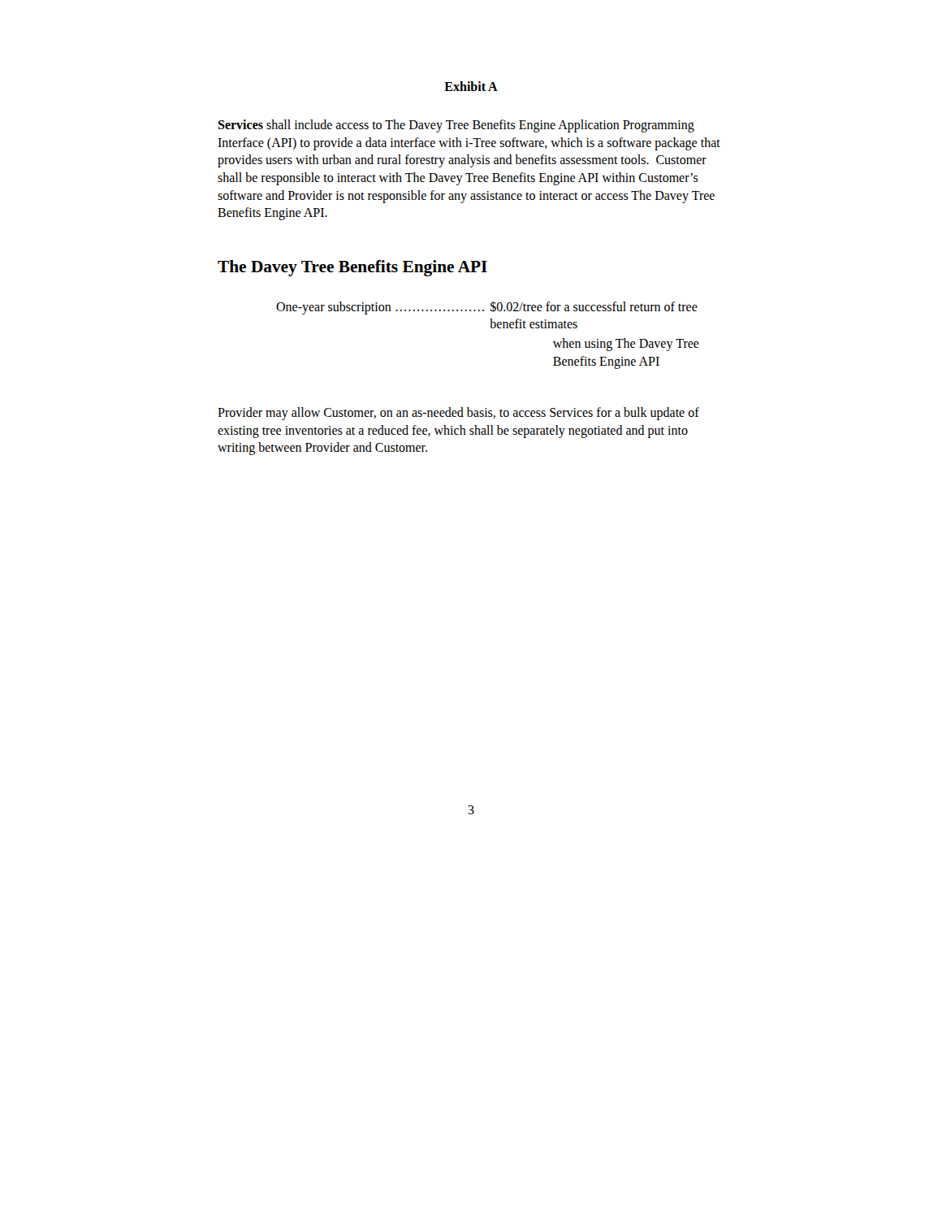Exhibit A
Services shall include access to The Davey Tree Benefits Engine Application Programming Interface (API) to provide a data interface with i-Tree software, which is a software package that provides users with urban and rural forestry analysis and benefits assessment tools. Customer shall be responsible to interact with The Davey Tree Benefits Engine API within Customer’s software and Provider is not responsible for any assistance to interact or access The Davey Tree Benefits Engine API.
The Davey Tree Benefits Engine API
One-year subscription ………………… $0.02/tree for a successful return of tree benefit estimates
when using The Davey Tree Benefits Engine API
Provider may allow Customer, on an as-needed basis, to access Services for a bulk update of existing tree inventories at a reduced fee, which shall be separately negotiated and put into writing between Provider and Customer.
3